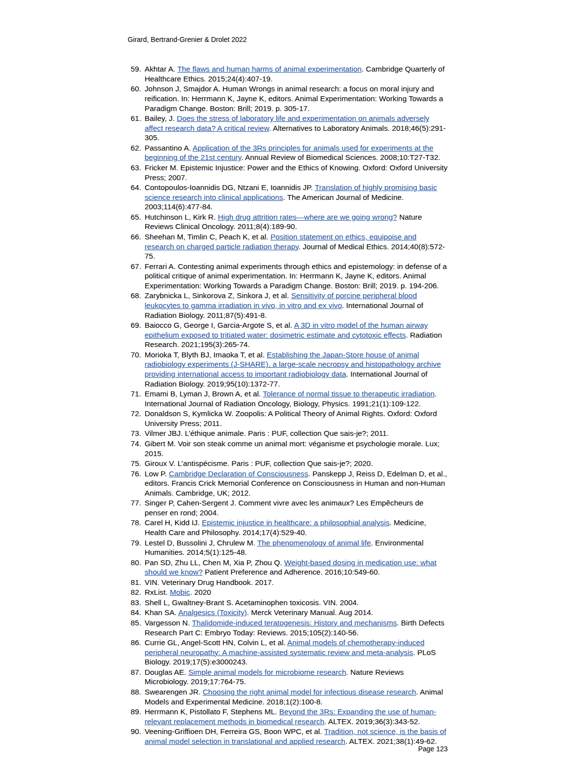Girard, Bertrand-Grenier & Drolet 2022
59. Akhtar A. The flaws and human harms of animal experimentation. Cambridge Quarterly of Healthcare Ethics. 2015;24(4):407-19.
60. Johnson J, Smajdor A. Human Wrongs in animal research: a focus on moral injury and reification. In: Herrmann K, Jayne K, editors. Animal Experimentation: Working Towards a Paradigm Change. Boston: Brill; 2019. p. 305-17.
61. Bailey, J. Does the stress of laboratory life and experimentation on animals adversely affect research data? A critical review. Alternatives to Laboratory Animals. 2018;46(5):291-305.
62. Passantino A. Application of the 3Rs principles for animals used for experiments at the beginning of the 21st century. Annual Review of Biomedical Sciences. 2008;10:T27-T32.
63. Fricker M. Epistemic Injustice: Power and the Ethics of Knowing. Oxford: Oxford University Press; 2007.
64. Contopoulos-Ioannidis DG, Ntzani E, Ioannidis JP. Translation of highly promising basic science research into clinical applications. The American Journal of Medicine. 2003;114(6):477-84.
65. Hutchinson L, Kirk R. High drug attrition rates—where are we going wrong? Nature Reviews Clinical Oncology. 2011;8(4):189-90.
66. Sheehan M, Timlin C, Peach K, et al. Position statement on ethics, equipoise and research on charged particle radiation therapy. Journal of Medical Ethics. 2014;40(8):572-75.
67. Ferrari A. Contesting animal experiments through ethics and epistemology: in defense of a political critique of animal experimentation. In: Herrmann K, Jayne K, editors. Animal Experimentation: Working Towards a Paradigm Change. Boston: Brill; 2019. p. 194-206.
68. Zarybnicka L, Sinkorova Z, Sinkora J, et al. Sensitivity of porcine peripheral blood leukocytes to gamma irradiation in vivo, in vitro and ex vivo. International Journal of Radiation Biology. 2011;87(5):491-8.
69. Baiocco G, George I, Garcia-Argote S, et al. A 3D in vitro model of the human airway epithelium exposed to tritiated water: dosimetric estimate and cytotoxic effects. Radiation Research. 2021;195(3):265-74.
70. Morioka T, Blyth BJ, Imaoka T, et al. Establishing the Japan-Store house of animal radiobiology experiments (J-SHARE), a large-scale necropsy and histopathology archive providing international access to important radiobiology data. International Journal of Radiation Biology. 2019;95(10):1372-77.
71. Emami B, Lyman J, Brown A, et al. Tolerance of normal tissue to therapeutic irradiation. International Journal of Radiation Oncology, Biology, Physics. 1991;21(1):109-122.
72. Donaldson S, Kymlicka W. Zoopolis: A Political Theory of Animal Rights. Oxford: Oxford University Press; 2011.
73. Vilmer JBJ. L’éthique animale. Paris : PUF, collection Que sais-je?; 2011.
74. Gibert M. Voir son steak comme un animal mort: véganisme et psychologie morale. Lux; 2015.
75. Giroux V. L’antispécisme. Paris : PUF, collection Que sais-je?; 2020.
76. Low P. Cambridge Declaration of Consciousness. Panskepp J, Reiss D, Edelman D, et al., editors. Francis Crick Memorial Conference on Consciousness in Human and non-Human Animals. Cambridge, UK; 2012.
77. Singer P, Cahen-Sergent J. Comment vivre avec les animaux? Les Empêcheurs de penser en rond; 2004.
78. Carel H, Kidd IJ. Epistemic injustice in healthcare: a philosophial analysis. Medicine, Health Care and Philosophy. 2014;17(4):529-40.
79. Lestel D, Bussolini J, Chrulew M. The phenomenology of animal life. Environmental Humanities. 2014;5(1):125-48.
80. Pan SD, Zhu LL, Chen M, Xia P, Zhou Q. Weight-based dosing in medication use: what should we know? Patient Preference and Adherence. 2016;10:549-60.
81. VIN. Veterinary Drug Handbook. 2017.
82. RxList. Mobic. 2020
83. Shell L, Gwaltney-Brant S. Acetaminophen toxicosis. VIN. 2004.
84. Khan SA. Analgesics (Toxicity). Merck Veterinary Manual. Aug 2014.
85. Vargesson N. Thalidomide-induced teratogenesis: History and mechanisms. Birth Defects Research Part C: Embryo Today: Reviews. 2015;105(2):140-56.
86. Currie GL, Angel-Scott HN, Colvin L, et al. Animal models of chemotherapy-induced peripheral neuropathy: A machine-assisted systematic review and meta-analysis. PLoS Biology. 2019;17(5):e3000243.
87. Douglas AE. Simple animal models for microbiome research. Nature Reviews Microbiology. 2019;17:764-75.
88. Swearengen JR. Choosing the right animal model for infectious disease research. Animal Models and Experimental Medicine. 2018;1(2):100-8.
89. Herrmann K, Pistollato F, Stephens ML. Beyond the 3Rs: Expanding the use of human-relevant replacement methods in biomedical research. ALTEX. 2019;36(3):343-52.
90. Veening-Griffioen DH, Ferreira GS, Boon WPC, et al. Tradition, not science, is the basis of animal model selection in translational and applied research. ALTEX. 2021;38(1):49-62.
Page 123